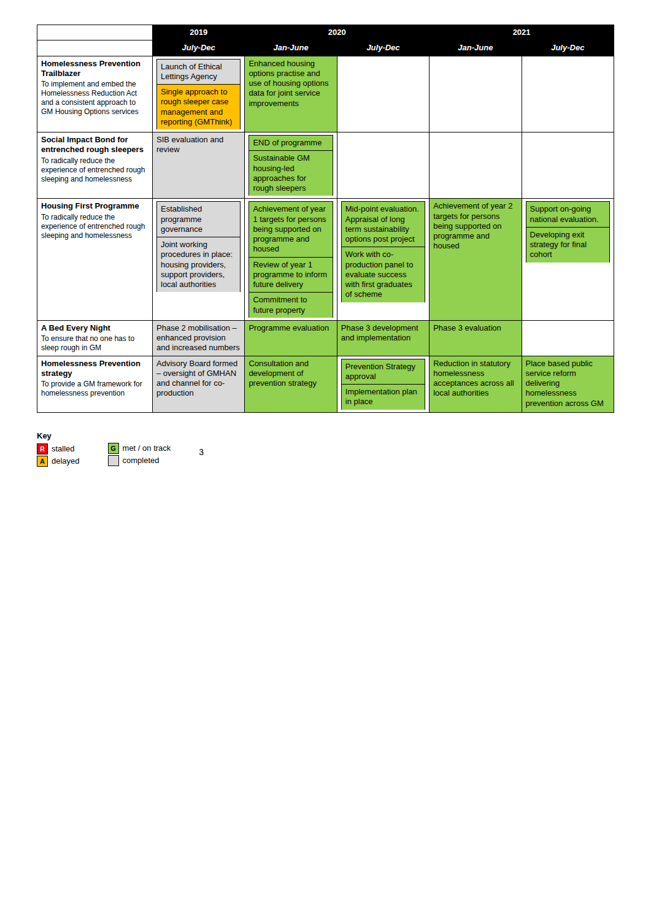| | 2019 | 2020 | 2021 |
| --- | --- | --- | --- |
| | July-Dec | Jan-June | July-Dec | Jan-June | July-Dec |
| Homelessness Prevention Trailblazer To implement and embed the Homelessness Reduction Act and a consistent approach to GM Housing Options services | / Launch of Ethical Lettings Agency / / Single approach to rough sleeper case management and reporting (GMThink) / | Enhanced housing options practise and use of housing options data for joint service improvements | | | |
| Social Impact Bond for entrenched rough sleepers To radically reduce the experience of entrenched rough sleeping and homelessness | SIB evaluation and review | / END of programme / / Sustainable GM housing-led approaches for rough sleepers / | | | |
| Housing First Programme To radically reduce the experience of entrenched rough sleeping and homelessness | / Established programme governance / / Joint working procedures in place: housing providers, support providers, local authorities / | / Achievement of year 1 targets for persons being supported on programme and housed / / Review of year 1 programme to inform future delivery / / Commitment to future property / | / Mid-point evaluation. Appraisal of long term sustainability options post project / / Work with co-production panel to evaluate success with first graduates of scheme / | Achievement of year 2 targets for persons being supported on programme and housed | / Support on-going national evaluation. / / Developing exit strategy for final cohort / |
| A Bed Every Night To ensure that no one has to sleep rough in GM | Phase 2 mobilisation – enhanced provision and increased numbers | Programme evaluation | Phase 3 development and implementation | Phase 3 evaluation | |
| Homelessness Prevention strategy To provide a GM framework for homelessness prevention | Advisory Board formed – oversight of GMHAN and channel for co-production | Consultation and development of prevention strategy | / Prevention Strategy approval / / Implementation plan in place / | Reduction in statutory homelessness acceptances across all local authorities | Place based public service reform delivering homelessness prevention across GM |
Key
| R | stalled |
| A | delayed |
| G | met / on track |
| | completed |
3